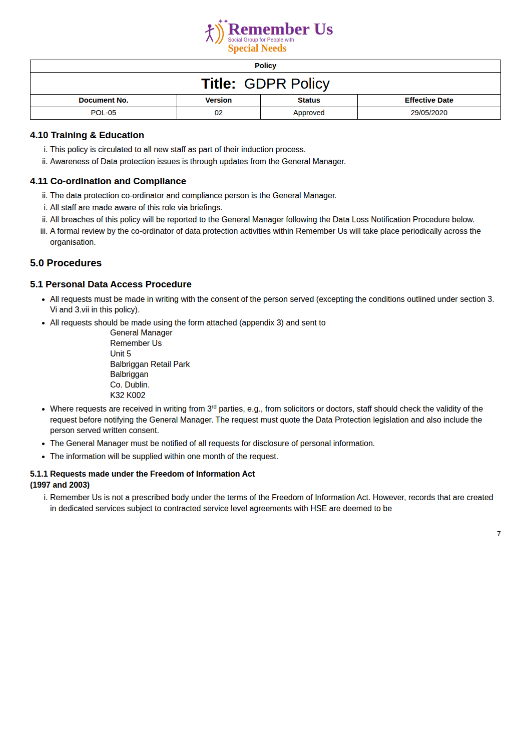✦✦
Remember Us
Social Group for People with
Special Needs
| Policy |
| Title: GDPR Policy |
| Document No. | Version | Status | Effective Date |
| POL-05 | 02 | Approved | 29/05/2020 |
4.10 Training & Education
This policy is circulated to all new staff as part of their induction process.
Awareness of Data protection issues is through updates from the General Manager.
4.11 Co-ordination and Compliance
The data protection co-ordinator and compliance person is the General Manager.
All staff are made aware of this role via briefings.
All breaches of this policy will be reported to the General Manager following the Data Loss Notification Procedure below.
A formal review by the co-ordinator of data protection activities within Remember Us will take place periodically across the organisation.
5.0 Procedures
5.1 Personal Data Access Procedure
All requests must be made in writing with the consent of the person served (excepting the conditions outlined under section 3. Vi and 3.vii in this policy).
All requests should be made using the form attached (appendix 3) and sent to
General Manager
Remember Us
Unit 5
Balbriggan Retail Park
Balbriggan
Co. Dublin.
K32 K002
Where requests are received in writing from 3rd parties, e.g., from solicitors or doctors, staff should check the validity of the request before notifying the General Manager. The request must quote the Data Protection legislation and also include the person served written consent.
The General Manager must be notified of all requests for disclosure of personal information.
The information will be supplied within one month of the request.
5.1.1 Requests made under the Freedom of Information Act
(1997 and 2003)
Remember Us is not a prescribed body under the terms of the Freedom of Information Act. However, records that are created in dedicated services subject to contracted service level agreements with HSE are deemed to be
7